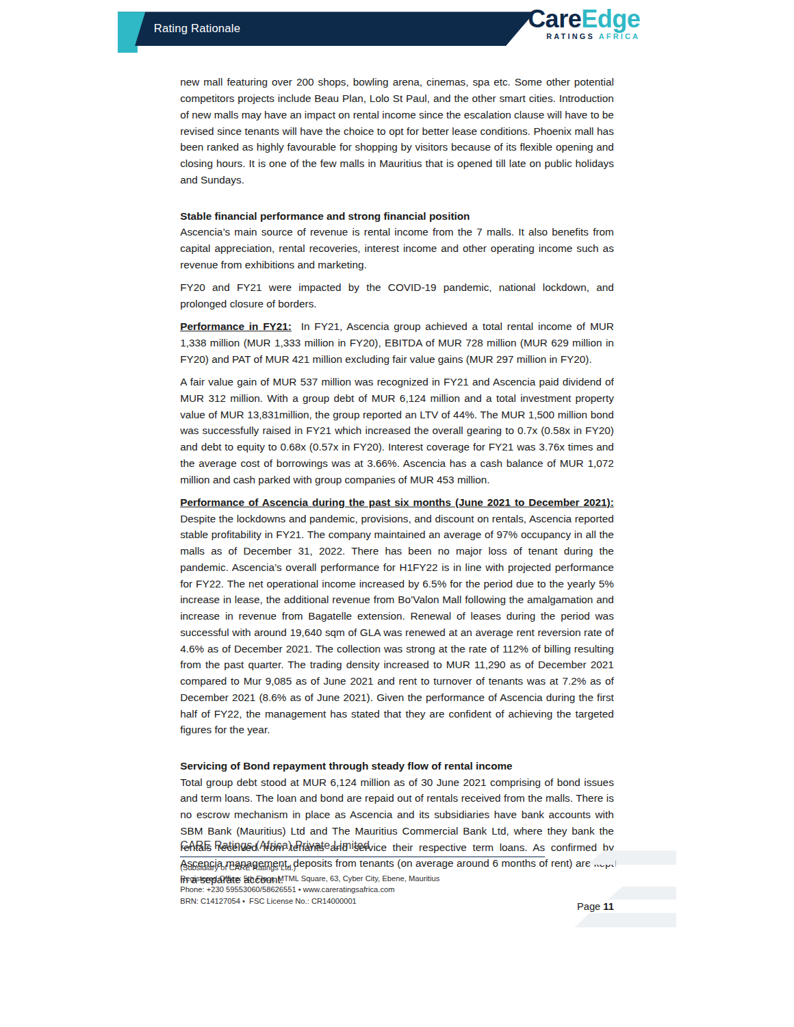Rating Rationale
CareEdge
RATINGS AFRICA
new mall featuring over 200 shops, bowling arena, cinemas, spa etc. Some other potential competitors projects include Beau Plan, Lolo St Paul, and the other smart cities. Introduction of new malls may have an impact on rental income since the escalation clause will have to be revised since tenants will have the choice to opt for better lease conditions. Phoenix mall has been ranked as highly favourable for shopping by visitors because of its flexible opening and closing hours. It is one of the few malls in Mauritius that is opened till late on public holidays and Sundays.
Stable financial performance and strong financial position
Ascencia’s main source of revenue is rental income from the 7 malls. It also benefits from capital appreciation, rental recoveries, interest income and other operating income such as revenue from exhibitions and marketing.
FY20 and FY21 were impacted by the COVID-19 pandemic, national lockdown, and prolonged closure of borders.
Performance in FY21: In FY21, Ascencia group achieved a total rental income of MUR 1,338 million (MUR 1,333 million in FY20), EBITDA of MUR 728 million (MUR 629 million in FY20) and PAT of MUR 421 million excluding fair value gains (MUR 297 million in FY20).
A fair value gain of MUR 537 million was recognized in FY21 and Ascencia paid dividend of MUR 312 million. With a group debt of MUR 6,124 million and a total investment property value of MUR 13,831million, the group reported an LTV of 44%. The MUR 1,500 million bond was successfully raised in FY21 which increased the overall gearing to 0.7x (0.58x in FY20) and debt to equity to 0.68x (0.57x in FY20). Interest coverage for FY21 was 3.76x times and the average cost of borrowings was at 3.66%. Ascencia has a cash balance of MUR 1,072 million and cash parked with group companies of MUR 453 million.
Performance of Ascencia during the past six months (June 2021 to December 2021): Despite the lockdowns and pandemic, provisions, and discount on rentals, Ascencia reported stable profitability in FY21. The company maintained an average of 97% occupancy in all the malls as of December 31, 2022. There has been no major loss of tenant during the pandemic. Ascencia’s overall performance for H1FY22 is in line with projected performance for FY22. The net operational income increased by 6.5% for the period due to the yearly 5% increase in lease, the additional revenue from Bo’Valon Mall following the amalgamation and increase in revenue from Bagatelle extension. Renewal of leases during the period was successful with around 19,640 sqm of GLA was renewed at an average rent reversion rate of 4.6% as of December 2021. The collection was strong at the rate of 112% of billing resulting from the past quarter. The trading density increased to MUR 11,290 as of December 2021 compared to Mur 9,085 as of June 2021 and rent to turnover of tenants was at 7.2% as of December 2021 (8.6% as of June 2021). Given the performance of Ascencia during the first half of FY22, the management has stated that they are confident of achieving the targeted figures for the year.
Servicing of Bond repayment through steady flow of rental income
Total group debt stood at MUR 6,124 million as of 30 June 2021 comprising of bond issues and term loans. The loan and bond are repaid out of rentals received from the malls. There is no escrow mechanism in place as Ascencia and its subsidiaries have bank accounts with SBM Bank (Mauritius) Ltd and The Mauritius Commercial Bank Ltd, where they bank the rentals received from tenants and service their respective term loans. As confirmed by Ascencia management, deposits from tenants (on average around 6 months of rent) are kept in a separate account.
CARE Ratings (Africa) Private Limited
(Subsidiary of CARE Ratings Ltd.)
Registered Office: 5th Floor, MTML Square, 63, Cyber City, Ebene, Mauritius
Phone: +230 59553060/58626551 • www.careratingsafrica.com
BRN: C14127054 • FSC License No.: CR14000001
Page 11